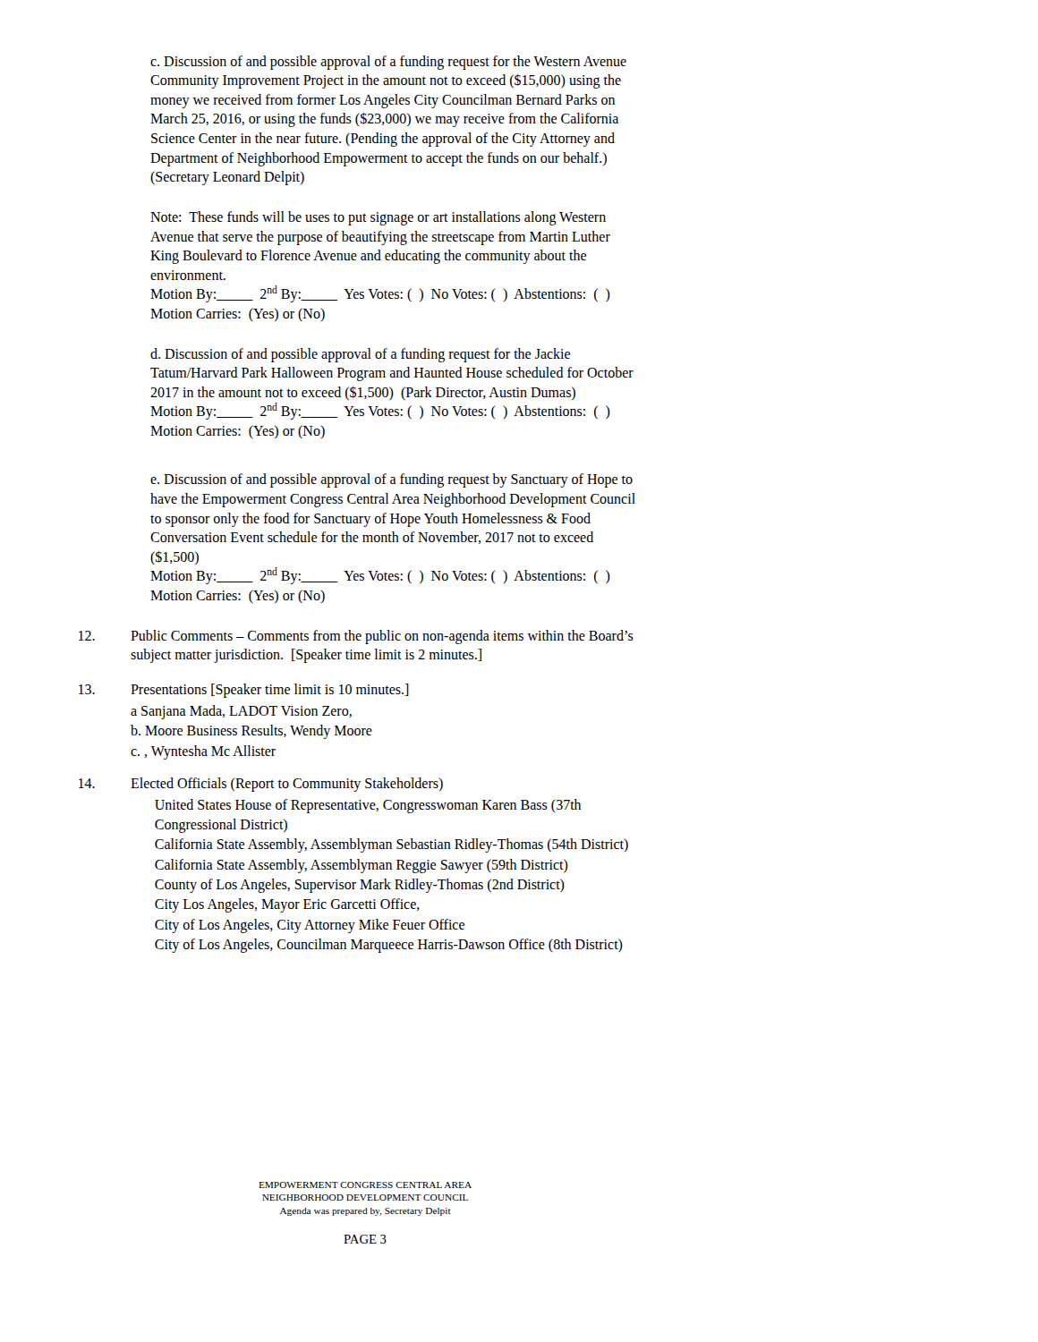c. Discussion of and possible approval of a funding request for the Western Avenue Community Improvement Project in the amount not to exceed ($15,000) using the money we received from former Los Angeles City Councilman Bernard Parks on March 25, 2016, or using the funds ($23,000) we may receive from the California Science Center in the near future. (Pending the approval of the City Attorney and Department of Neighborhood Empowerment to accept the funds on our behalf.) (Secretary Leonard Delpit)
Note: These funds will be uses to put signage or art installations along Western Avenue that serve the purpose of beautifying the streetscape from Martin Luther King Boulevard to Florence Avenue and educating the community about the environment.
Motion By:_____ 2nd By:_____ Yes Votes: ( ) No Votes: ( ) Abstentions: ( )
Motion Carries: (Yes) or (No)
d. Discussion of and possible approval of a funding request for the Jackie Tatum/Harvard Park Halloween Program and Haunted House scheduled for October 2017 in the amount not to exceed ($1,500) (Park Director, Austin Dumas)
Motion By:_____ 2nd By:_____ Yes Votes: ( ) No Votes: ( ) Abstentions: ( )
Motion Carries: (Yes) or (No)
e. Discussion of and possible approval of a funding request by Sanctuary of Hope to have the Empowerment Congress Central Area Neighborhood Development Council to sponsor only the food for Sanctuary of Hope Youth Homelessness & Food Conversation Event schedule for the month of November, 2017 not to exceed ($1,500)
Motion By:_____ 2nd By:_____ Yes Votes: ( ) No Votes: ( ) Abstentions: ( )
Motion Carries: (Yes) or (No)
12.
Public Comments – Comments from the public on non-agenda items within the Board’s subject matter jurisdiction. [Speaker time limit is 2 minutes.]
13.
Presentations [Speaker time limit is 10 minutes.]
a Sanjana Mada, LADOT Vision Zero,
b. Moore Business Results, Wendy Moore
c. , Wyntesha Mc Allister
14.
Elected Officials (Report to Community Stakeholders)
United States House of Representative, Congresswoman Karen Bass (37th Congressional District)
California State Assembly, Assemblyman Sebastian Ridley-Thomas (54th District)
California State Assembly, Assemblyman Reggie Sawyer (59th District)
County of Los Angeles, Supervisor Mark Ridley-Thomas (2nd District)
City Los Angeles, Mayor Eric Garcetti Office,
City of Los Angeles, City Attorney Mike Feuer Office
City of Los Angeles, Councilman Marqueece Harris-Dawson Office (8th District)
EMPOWERMENT CONGRESS CENTRAL AREA
NEIGHBORHOOD DEVELOPMENT COUNCIL
Agenda was prepared by, Secretary Delpit
PAGE 3